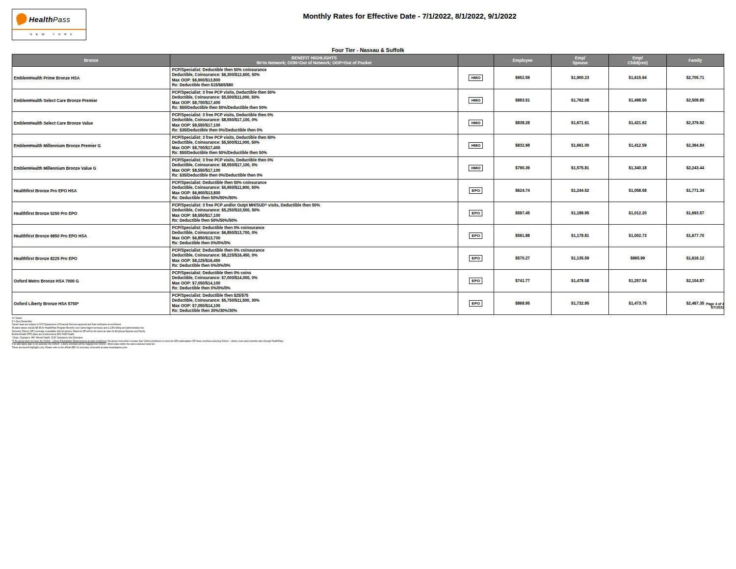HealthPass
N E W Y O R K
Monthly Rates for Effective Date - 7/1/2022, 8/1/2022, 9/1/2022
Four Tier - Nassau & Suffolk
| Bronze | BENEFIT HIGHLIGHTS IN=In Network; OON=Out of Network; OOP=Out of Pocket | | Employee | Emp/ Spouse | Emp/ Child(ren) | Family |
| --- | --- | --- | --- | --- | --- | --- |
| EmblemHealth Prime Bronze HSA | PCP/Specialist: Deductible then 50% coinsurance Deductible, Coinsurance: $6,300/$12,600, 50% Max OOP: $6,900/$13,800 Rx: Deductible then $15/$65/$80 | HMO | $952.59 | $1,900.23 | $1,615.94 | $2,705.71 |
| EmblemHealth Select Care Bronze Premier | PCP/Specialist: 3 free PCP visits, Deductible then 50% Deductible, Coinsurance: $5,500/$11,000, 50% Max OOP: $8,700/$17,400 Rx: $50/Deductible then 50%/Deductible then 50% | HMO | $883.51 | $1,762.08 | $1,498.50 | $2,508.85 |
| EmblemHealth Select Care Bronze Value | PCP/Specialist: 3 free PCP visits, Deductible then 0% Deductible, Coinsurance: $8,550/$17,100, 0% Max OOP: $8,550/$17,100 Rx: $35/Deductible then 0%/Deductible then 0% | HMO | $838.28 | $1,671.61 | $1,421.62 | $2,379.92 |
| EmblemHealth Millennium Bronze Premier G | PCP/Specialist: 3 free PCP visits, Deductible then 50% Deductible, Coinsurance: $5,500/$11,000, 50% Max OOP: $8,700/$17,400 Rx: $50/Deductible then 50%/Deductible then 50% | HMO | $832.98 | $1,661.00 | $1,412.59 | $2,364.84 |
| EmblemHealth Millennium Bronze Value G | PCP/Specialist: 3 free PCP visits, Deductible then 0% Deductible, Coinsurance: $8,550/$17,100, 0% Max OOP: $8,550/$17,100 Rx: $35/Deductible then 0%/Deductible then 0% | HMO | $790.39 | $1,575.81 | $1,340.18 | $2,243.44 |
| Healthfirst Bronze Pro EPO HSA | PCP/Specialist: Deductible then 50% coinsurance Deductible, Coinsurance: $5,950/$11,900, 50% Max OOP: $6,900/$13,800 Rx: Deductible then 50%/50%/50% | EPO | $624.74 | $1,244.52 | $1,058.58 | $1,771.34 |
| Healthfirst Bronze 5250 Pro EPO | PCP/Specialist: 3 free PCP and/or Outpt MH/SUD^ visits, Deductible then 50% Deductible, Coinsurance: $5,250/$10,500, 50% Max OOP: $8,550/$17,100 Rx: Deductible then 50%/50%/50% | EPO | $597.45 | $1,189.95 | $1,012.20 | $1,693.57 |
| Healthfirst Bronze 6850 Pro EPO HSA | PCP/Specialist: Deductible then 0% coinsurance Deductible, Coinsurance: $6,850/$13,700, 0% Max OOP: $6,850/$13,700 Rx: Deductible then 0%/0%/0% | EPO | $591.88 | $1,178.81 | $1,002.73 | $1,677.70 |
| Healthfirst Bronze 8225 Pro EPO | PCP/Specialist: Deductible then 0% coinsurance Deductible, Coinsurance: $8,225/$16,450, 0% Max OOP: $8,225/$16,450 Rx: Deductible then 0%/0%/0% | EPO | $570.27 | $1,135.59 | $965.99 | $1,616.12 |
| Oxford Metro Bronze HSA 7000 G | PCP/Specialist: Deductible then 0% coins Deductible, Coinsurance: $7,000/$14,000, 0% Max OOP: $7,050/$14,100 Rx: Deductible then 0%/0%/0% | EPO | $741.77 | $1,478.58 | $1,257.54 | $2,104.87 |
| Oxford Liberty Bronze HSA 5750* | PCP/Specialist: Deductible then $25/$75 Deductible, Coinsurance: $5,750/$11,500, 30% Max OOP: $7,050/$14,100 Rx: Deductible then 30%/30%/30% | EPO | $868.95 | $1,732.95 | $1,473.75 | $2,467.35 |
Page 4 of 4
6/7/2022
G= Gated
D = Zero Deductible
Carrier rates are subject to NYS Department of Financial Services approval and final verification at enrollment.
All plans above include $4.95 for HealthPass Program Benefits (non-carrier/agent services) and a 2.9% billing and administrative fee.
Domestic Partner (DP) coverage is available with all carriers. Rates for DP will be the same as rates for Employee/Spouse and Family.
EmblemHealth PPO plans are reimbursed at 80% FAIR Health.
^Outpt: Outpatient, MH: Mental Health, SUD: Substance Use Disorders
*If the group does not meet the Oxford – Liberty Participation Requirements at open enrollment: the group must either increase their Oxford enrollment to meet the 60% participation OR those enrollees selecting Oxford – Liberty must select another plan through HealthPass.
If an alternative plan is not selected, the Oxford – Liberty enrollees will be mapped into Oxford – Metro plans within the same selected metal tier.
These are benefit highlights only. Please refer to the official SBC for summary of benefits at www.nexantpassny.com